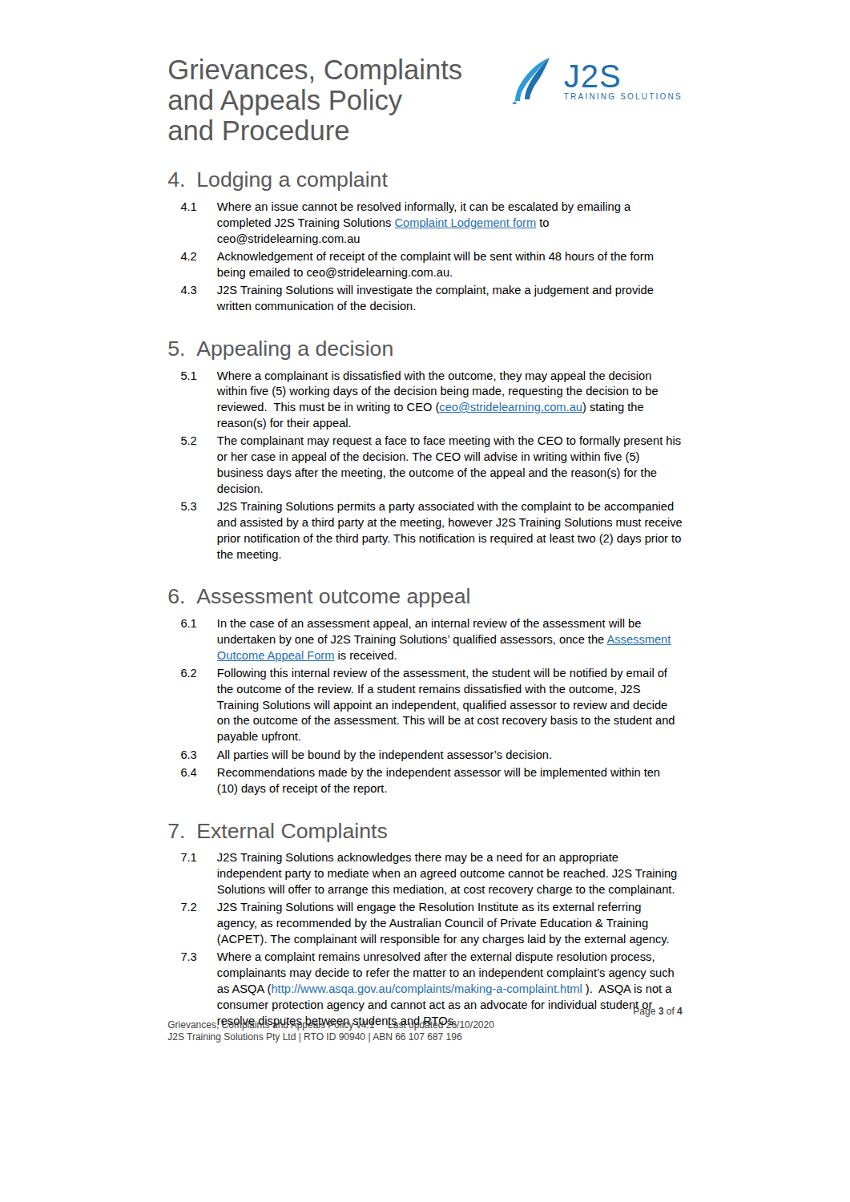Grievances, Complaints and Appeals Policy
and Procedure
J2S Training Solutions
4. Lodging a complaint
4.1 Where an issue cannot be resolved informally, it can be escalated by emailing a completed J2S Training Solutions Complaint Lodgement form to ceo@stridelearning.com.au
4.2 Acknowledgement of receipt of the complaint will be sent within 48 hours of the form being emailed to ceo@stridelearning.com.au.
4.3 J2S Training Solutions will investigate the complaint, make a judgement and provide written communication of the decision.
5. Appealing a decision
5.1 Where a complainant is dissatisfied with the outcome, they may appeal the decision within five (5) working days of the decision being made, requesting the decision to be reviewed. This must be in writing to CEO (ceo@stridelearning.com.au) stating the reason(s) for their appeal.
5.2 The complainant may request a face to face meeting with the CEO to formally present his or her case in appeal of the decision. The CEO will advise in writing within five (5) business days after the meeting, the outcome of the appeal and the reason(s) for the decision.
5.3 J2S Training Solutions permits a party associated with the complaint to be accompanied and assisted by a third party at the meeting, however J2S Training Solutions must receive prior notification of the third party. This notification is required at least two (2) days prior to the meeting.
6. Assessment outcome appeal
6.1 In the case of an assessment appeal, an internal review of the assessment will be undertaken by one of J2S Training Solutions’ qualified assessors, once the Assessment Outcome Appeal Form is received.
6.2 Following this internal review of the assessment, the student will be notified by email of the outcome of the review. If a student remains dissatisfied with the outcome, J2S Training Solutions will appoint an independent, qualified assessor to review and decide on the outcome of the assessment. This will be at cost recovery basis to the student and payable upfront.
6.3 All parties will be bound by the independent assessor’s decision.
6.4 Recommendations made by the independent assessor will be implemented within ten (10) days of receipt of the report.
7. External Complaints
7.1 J2S Training Solutions acknowledges there may be a need for an appropriate independent party to mediate when an agreed outcome cannot be reached. J2S Training Solutions will offer to arrange this mediation, at cost recovery charge to the complainant.
7.2 J2S Training Solutions will engage the Resolution Institute as its external referring agency, as recommended by the Australian Council of Private Education & Training (ACPET). The complainant will responsible for any charges laid by the external agency.
7.3 Where a complaint remains unresolved after the external dispute resolution process, complainants may decide to refer the matter to an independent complaint’s agency such as ASQA (http://www.asqa.gov.au/complaints/making-a-complaint.html ). ASQA is not a consumer protection agency and cannot act as an advocate for individual student or resolve disputes between students and RTOs.
Page 3 of 4
Grievances, Complaints and Appeals Policy v4.1 Last updated 26/10/2020
J2S Training Solutions Pty Ltd | RTO ID 90940 | ABN 66 107 687 196